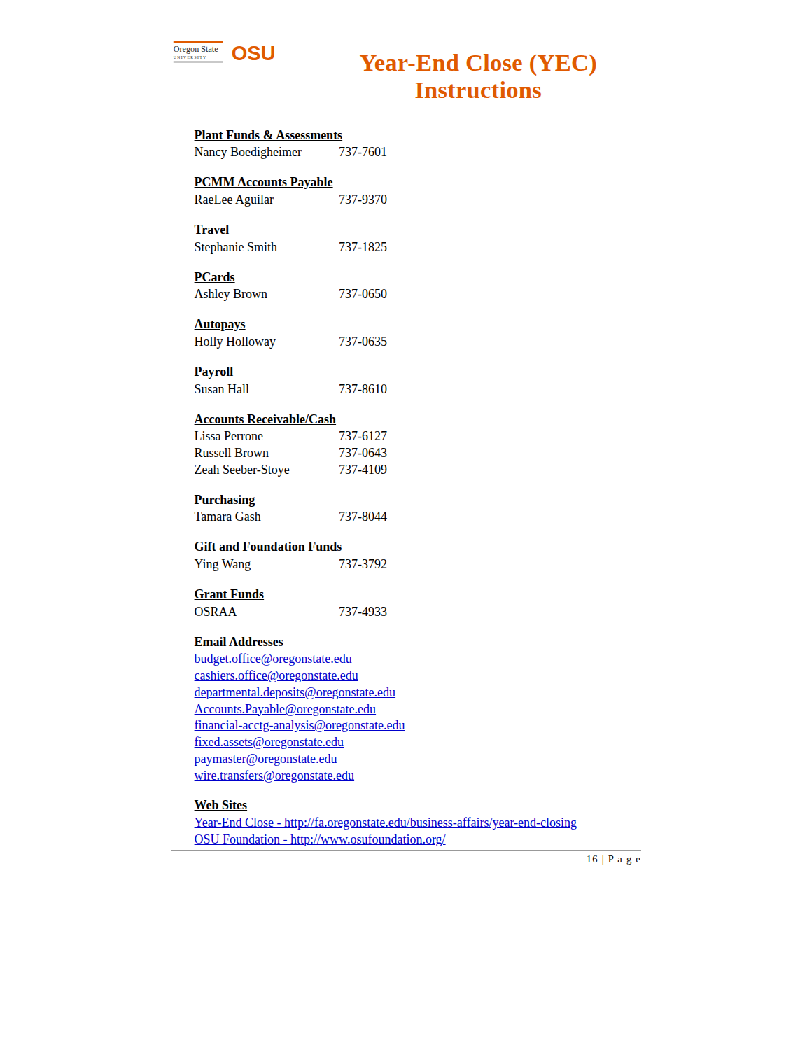Oregon State UNIVERSITY OSU
Year-End Close (YEC) Instructions
Plant Funds & Assessments
| Nancy Boedigheimer | 737-7601 |
PCMM Accounts Payable
| RaeLee Aguilar | 737-9370 |
Travel
| Stephanie Smith | 737-1825 |
PCards
| Ashley Brown | 737-0650 |
Autopays
| Holly Holloway | 737-0635 |
Payroll
| Susan Hall | 737-8610 |
Accounts Receivable/Cash
| Lissa Perrone | 737-6127 |
| Russell Brown | 737-0643 |
| Zeah Seeber-Stoye | 737-4109 |
Purchasing
| Tamara Gash | 737-8044 |
Gift and Foundation Funds
| Ying Wang | 737-3792 |
Grant Funds
| OSRAA | 737-4933 |
Email Addresses
budget.office@oregonstate.edu cashiers.office@oregonstate.edu departmental.deposits@oregonstate.edu Accounts.Payable@oregonstate.edu financial-acctg-analysis@oregonstate.edu fixed.assets@oregonstate.edu paymaster@oregonstate.edu wire.transfers@oregonstate.edu
Web Sites
Year-End Close - http://fa.oregonstate.edu/business-affairs/year-end-closing OSU Foundation - http://www.osufoundation.org/
16 | P a g e